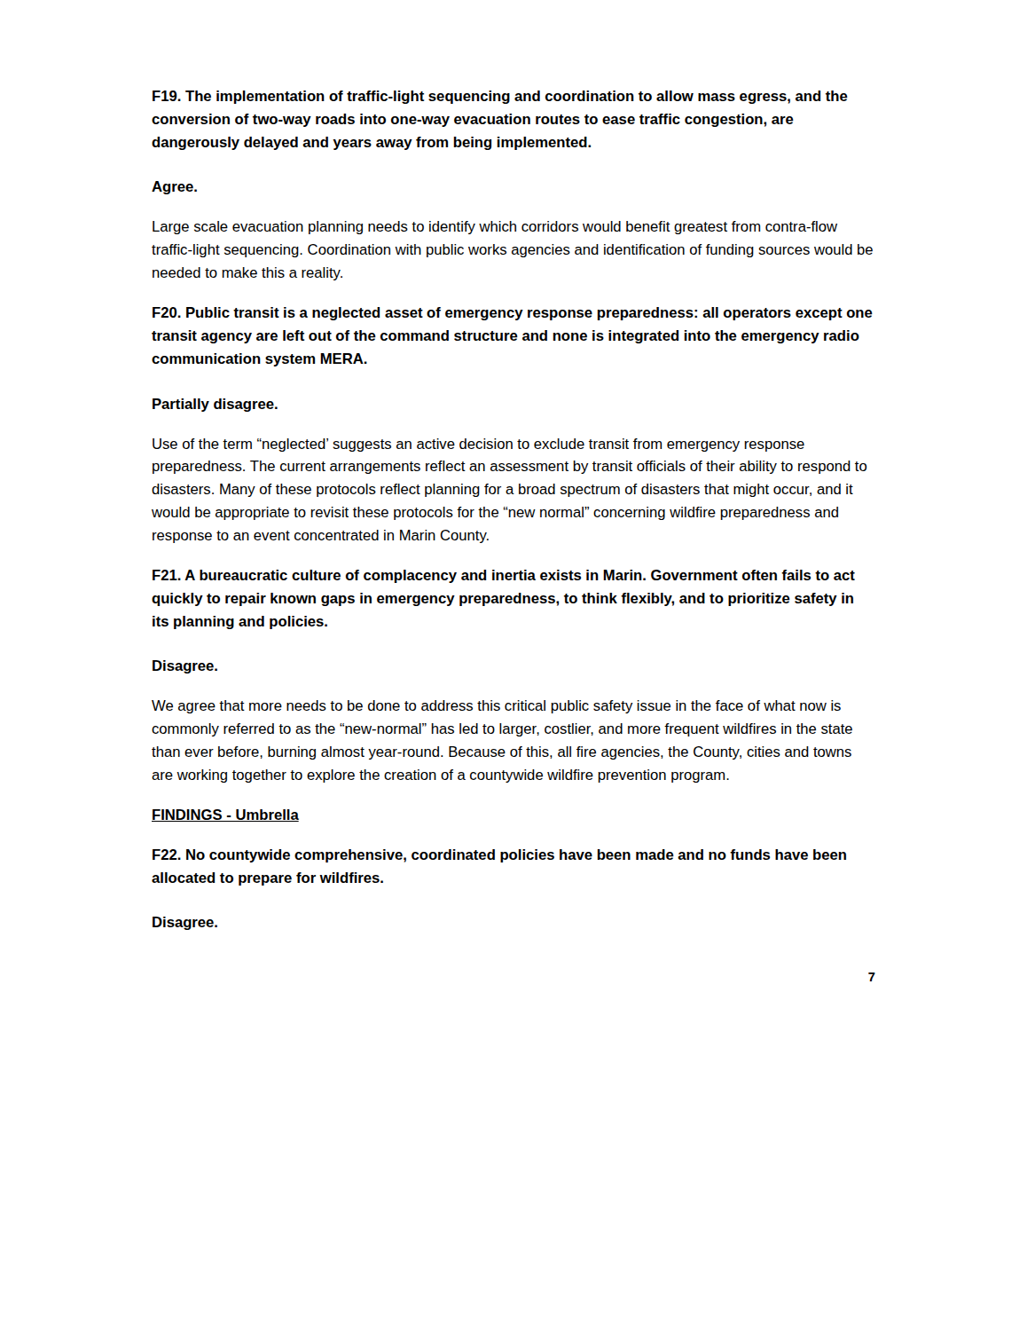F19. The implementation of traffic-light sequencing and coordination to allow mass egress, and the conversion of two-way roads into one-way evacuation routes to ease traffic congestion, are dangerously delayed and years away from being implemented.
Agree.
Large scale evacuation planning needs to identify which corridors would benefit greatest from contra-flow traffic-light sequencing. Coordination with public works agencies and identification of funding sources would be needed to make this a reality.
F20. Public transit is a neglected asset of emergency response preparedness: all operators except one transit agency are left out of the command structure and none is integrated into the emergency radio communication system MERA.
Partially disagree.
Use of the term “neglected’ suggests an active decision to exclude transit from emergency response preparedness. The current arrangements reflect an assessment by transit officials of their ability to respond to disasters. Many of these protocols reflect planning for a broad spectrum of disasters that might occur, and it would be appropriate to revisit these protocols for the “new normal” concerning wildfire preparedness and response to an event concentrated in Marin County.
F21. A bureaucratic culture of complacency and inertia exists in Marin. Government often fails to act quickly to repair known gaps in emergency preparedness, to think flexibly, and to prioritize safety in its planning and policies.
Disagree.
We agree that more needs to be done to address this critical public safety issue in the face of what now is commonly referred to as the “new-normal” has led to larger, costlier, and more frequent wildfires in the state than ever before, burning almost year-round. Because of this, all fire agencies, the County, cities and towns are working together to explore the creation of a countywide wildfire prevention program.
FINDINGS - Umbrella
F22. No countywide comprehensive, coordinated policies have been made and no funds have been allocated to prepare for wildfires.
Disagree.
7